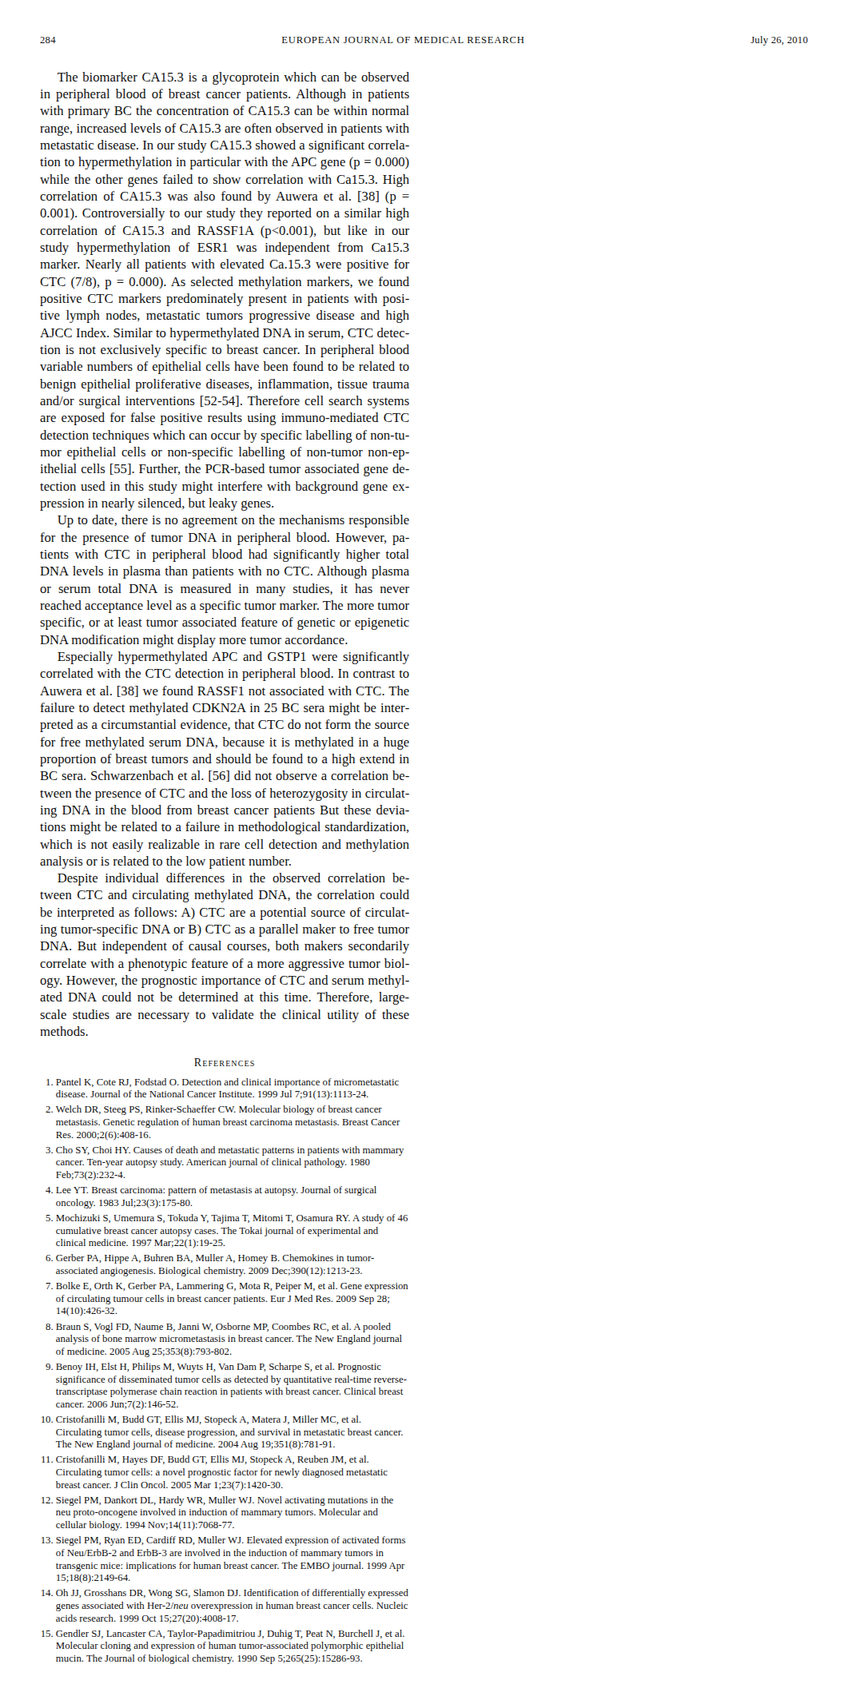284 European Journal of Medical Research July 26, 2010
The biomarker CA15.3 is a glycoprotein which can be observed in peripheral blood of breast cancer patients. Although in patients with primary BC the concentration of CA15.3 can be within normal range, increased levels of CA15.3 are often observed in patients with metastatic disease. In our study CA15.3 showed a significant correlation to hypermethylation in particular with the APC gene (p = 0.000) while the other genes failed to show correlation with Ca15.3. High correlation of CA15.3 was also found by Auwera et al. [38] (p = 0.001). Controversially to our study they reported on a similar high correlation of CA15.3 and RASSF1A (p<0.001), but like in our study hypermethylation of ESR1 was independent from Ca15.3 marker. Nearly all patients with elevated Ca.15.3 were positive for CTC (7/8), p = 0.000). As selected methylation markers, we found positive CTC markers predominately present in patients with positive lymph nodes, metastatic tumors progressive disease and high AJCC Index. Similar to hypermethylated DNA in serum, CTC detection is not exclusively specific to breast cancer. In peripheral blood variable numbers of epithelial cells have been found to be related to benign epithelial proliferative diseases, inflammation, tissue trauma and/or surgical interventions [52-54]. Therefore cell search systems are exposed for false positive results using immuno-mediated CTC detection techniques which can occur by specific labelling of non-tumor epithelial cells or non-specific labelling of non-tumor non-epithelial cells [55]. Further, the PCR-based tumor associated gene detection used in this study might interfere with background gene expression in nearly silenced, but leaky genes.
Up to date, there is no agreement on the mechanisms responsible for the presence of tumor DNA in peripheral blood. However, patients with CTC in peripheral blood had significantly higher total DNA levels in plasma than patients with no CTC. Although plasma or serum total DNA is measured in many studies, it has never reached acceptance level as a specific tumor marker. The more tumor specific, or at least tumor associated feature of genetic or epigenetic DNA modification might display more tumor accordance.
Especially hypermethylated APC and GSTP1 were significantly correlated with the CTC detection in peripheral blood. In contrast to Auwera et al. [38] we found RASSF1 not associated with CTC. The failure to detect methylated CDKN2A in 25 BC sera might be interpreted as a circumstantial evidence, that CTC do not form the source for free methylated serum DNA, because it is methylated in a huge proportion of breast tumors and should be found to a high extend in BC sera. Schwarzenbach et al. [56] did not observe a correlation between the presence of CTC and the loss of heterozygosity in circulating DNA in the blood from breast cancer patients But these deviations might be related to a failure in methodological standardization, which is not easily realizable in rare cell detection and methylation analysis or is related to the low patient number.
Despite individual differences in the observed correlation between CTC and circulating methylated DNA, the correlation could be interpreted as follows: A) CTC are a potential source of circulating tumor-specific DNA or B) CTC as a parallel maker to free tumor DNA. But independent of causal courses, both makers secondarily correlate with a phenotypic feature of a more aggressive tumor biology. However, the prognostic importance of CTC and serum methylated DNA could not be determined at this time. Therefore, large-scale studies are necessary to validate the clinical utility of these methods.
References
Pantel K, Cote RJ, Fodstad O. Detection and clinical importance of micrometastatic disease. Journal of the National Cancer Institute. 1999 Jul 7;91(13):1113-24.
Welch DR, Steeg PS, Rinker-Schaeffer CW. Molecular biology of breast cancer metastasis. Genetic regulation of human breast carcinoma metastasis. Breast Cancer Res. 2000;2(6):408-16.
Cho SY, Choi HY. Causes of death and metastatic patterns in patients with mammary cancer. Ten-year autopsy study. American journal of clinical pathology. 1980 Feb;73(2):232-4.
Lee YT. Breast carcinoma: pattern of metastasis at autopsy. Journal of surgical oncology. 1983 Jul;23(3):175-80.
Mochizuki S, Umemura S, Tokuda Y, Tajima T, Mitomi T, Osamura RY. A study of 46 cumulative breast cancer autopsy cases. The Tokai journal of experimental and clinical medicine. 1997 Mar;22(1):19-25.
Gerber PA, Hippe A, Buhren BA, Muller A, Homey B. Chemokines in tumor-associated angiogenesis. Biological chemistry. 2009 Dec;390(12):1213-23.
Bolke E, Orth K, Gerber PA, Lammering G, Mota R, Peiper M, et al. Gene expression of circulating tumour cells in breast cancer patients. Eur J Med Res. 2009 Sep 28; 14(10):426-32.
Braun S, Vogl FD, Naume B, Janni W, Osborne MP, Coombes RC, et al. A pooled analysis of bone marrow micrometastasis in breast cancer. The New England journal of medicine. 2005 Aug 25;353(8):793-802.
Benoy IH, Elst H, Philips M, Wuyts H, Van Dam P, Scharpe S, et al. Prognostic significance of disseminated tumor cells as detected by quantitative real-time reverse-transcriptase polymerase chain reaction in patients with breast cancer. Clinical breast cancer. 2006 Jun;7(2):146-52.
Cristofanilli M, Budd GT, Ellis MJ, Stopeck A, Matera J, Miller MC, et al. Circulating tumor cells, disease progression, and survival in metastatic breast cancer. The New England journal of medicine. 2004 Aug 19;351(8):781-91.
Cristofanilli M, Hayes DF, Budd GT, Ellis MJ, Stopeck A, Reuben JM, et al. Circulating tumor cells: a novel prognostic factor for newly diagnosed metastatic breast cancer. J Clin Oncol. 2005 Mar 1;23(7):1420-30.
Siegel PM, Dankort DL, Hardy WR, Muller WJ. Novel activating mutations in the neu proto-oncogene involved in induction of mammary tumors. Molecular and cellular biology. 1994 Nov;14(11):7068-77.
Siegel PM, Ryan ED, Cardiff RD, Muller WJ. Elevated expression of activated forms of Neu/ErbB-2 and ErbB-3 are involved in the induction of mammary tumors in transgenic mice: implications for human breast cancer. The EMBO journal. 1999 Apr 15;18(8):2149-64.
Oh JJ, Grosshans DR, Wong SG, Slamon DJ. Identification of differentially expressed genes associated with Her-2/neu overexpression in human breast cancer cells. Nucleic acids research. 1999 Oct 15;27(20):4008-17.
Gendler SJ, Lancaster CA, Taylor-Papadimitriou J, Duhig T, Peat N, Burchell J, et al. Molecular cloning and expression of human tumor-associated polymorphic epithelial mucin. The Journal of biological chemistry. 1990 Sep 5;265(25):15286-93.